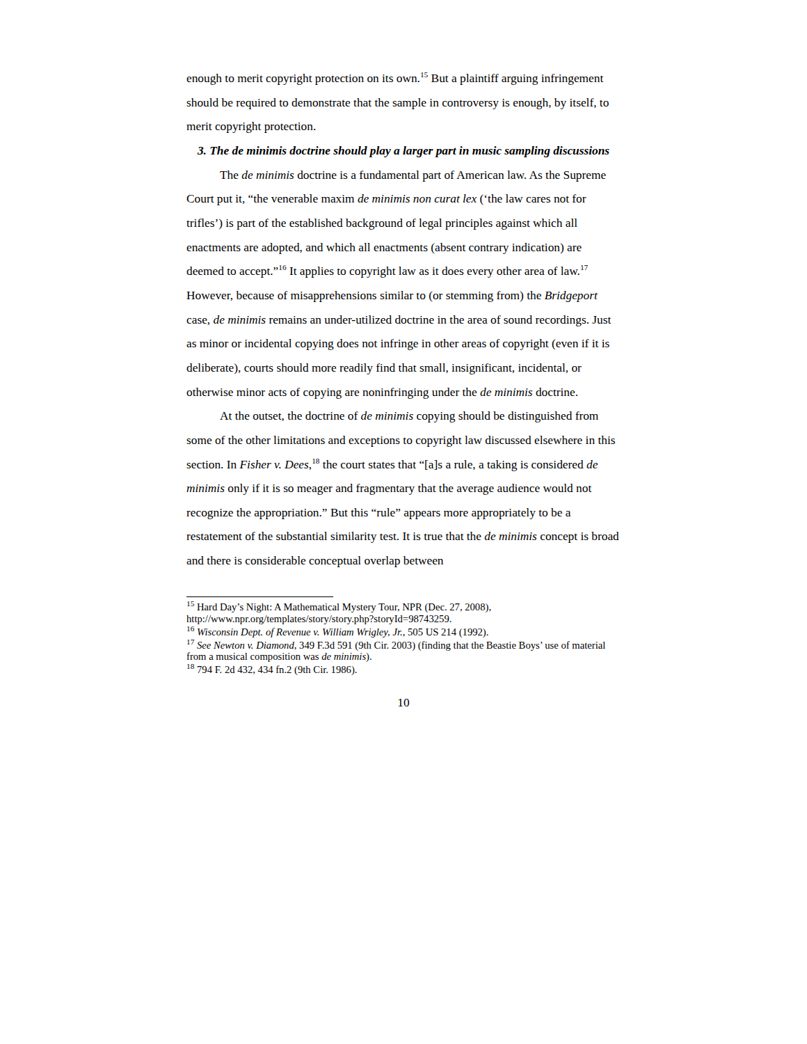enough to merit copyright protection on its own.15 But a plaintiff arguing infringement should be required to demonstrate that the sample in controversy is enough, by itself, to merit copyright protection.
3. The de minimis doctrine should play a larger part in music sampling discussions
The de minimis doctrine is a fundamental part of American law. As the Supreme Court put it, “the venerable maxim de minimis non curat lex (‘the law cares not for trifles’) is part of the established background of legal principles against which all enactments are adopted, and which all enactments (absent contrary indication) are deemed to accept.”16 It applies to copyright law as it does every other area of law.17 However, because of misapprehensions similar to (or stemming from) the Bridgeport case, de minimis remains an under-utilized doctrine in the area of sound recordings. Just as minor or incidental copying does not infringe in other areas of copyright (even if it is deliberate), courts should more readily find that small, insignificant, incidental, or otherwise minor acts of copying are noninfringing under the de minimis doctrine.
At the outset, the doctrine of de minimis copying should be distinguished from some of the other limitations and exceptions to copyright law discussed elsewhere in this section. In Fisher v. Dees,18 the court states that “[a]s a rule, a taking is considered de minimis only if it is so meager and fragmentary that the average audience would not recognize the appropriation.” But this “rule” appears more appropriately to be a restatement of the substantial similarity test. It is true that the de minimis concept is broad and there is considerable conceptual overlap between
15 Hard Day’s Night: A Mathematical Mystery Tour, NPR (Dec. 27, 2008), http://www.npr.org/templates/story/story.php?storyId=98743259.
16 Wisconsin Dept. of Revenue v. William Wrigley, Jr., 505 US 214 (1992).
17 See Newton v. Diamond, 349 F.3d 591 (9th Cir. 2003) (finding that the Beastie Boys’ use of material from a musical composition was de minimis).
18 794 F. 2d 432, 434 fn.2 (9th Cir. 1986).
10